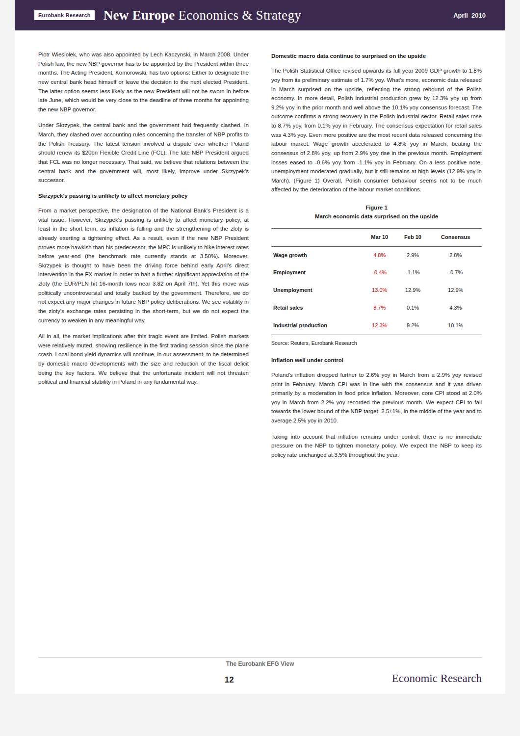Eurobank Research
New Europe Economics & Strategy
April 2010
Piotr Wiesiolek, who was also appointed by Lech Kaczynski, in March 2008. Under Polish law, the new NBP governor has to be appointed by the President within three months. The Acting President, Komorowski, has two options: Either to designate the new central bank head himself or leave the decision to the next elected President. The latter option seems less likely as the new President will not be sworn in before late June, which would be very close to the deadline of three months for appointing the new NBP governor.
Under Skrzypek, the central bank and the government had frequently clashed. In March, they clashed over accounting rules concerning the transfer of NBP profits to the Polish Treasury. The latest tension involved a dispute over whether Poland should renew its $20bn Flexible Credit Line (FCL). The late NBP President argued that FCL was no longer necessary. That said, we believe that relations between the central bank and the government will, most likely, improve under Skrzypek's successor.
Skrzypek's passing is unlikely to affect monetary policy
From a market perspective, the designation of the National Bank's President is a vital issue. However, Skrzypek's passing is unlikely to affect monetary policy, at least in the short term, as inflation is falling and the strengthening of the zloty is already exerting a tightening effect. As a result, even if the new NBP President proves more hawkish than his predecessor, the MPC is unlikely to hike interest rates before year-end (the benchmark rate currently stands at 3.50%). Moreover, Skrzypek is thought to have been the driving force behind early April's direct intervention in the FX market in order to halt a further significant appreciation of the zloty (the EUR/PLN hit 16-month lows near 3.82 on April 7th). Yet this move was politically uncontroversial and totally backed by the government. Therefore, we do not expect any major changes in future NBP policy deliberations. We see volatility in the zloty's exchange rates persisting in the short-term, but we do not expect the currency to weaken in any meaningful way.
All in all, the market implications after this tragic event are limited. Polish markets were relatively muted, showing resilience in the first trading session since the plane crash. Local bond yield dynamics will continue, in our assessment, to be determined by domestic macro developments with the size and reduction of the fiscal deficit being the key factors. We believe that the unfortunate incident will not threaten political and financial stability in Poland in any fundamental way.
Domestic macro data continue to surprised on the upside
The Polish Statistical Office revised upwards its full year 2009 GDP growth to 1.8% yoy from its preliminary estimate of 1.7% yoy. What's more, economic data released in March surprised on the upside, reflecting the strong rebound of the Polish economy. In more detail, Polish industrial production grew by 12.3% yoy up from 9.2% yoy in the prior month and well above the 10.1% yoy consensus forecast. The outcome confirms a strong recovery in the Polish industrial sector. Retail sales rose to 8.7% yoy, from 0.1% yoy in February. The consensus expectation for retail sales was 4.3% yoy. Even more positive are the most recent data released concerning the labour market. Wage growth accelerated to 4.8% yoy in March, beating the consensus of 2.8% yoy, up from 2.9% yoy rise in the previous month. Employment losses eased to -0.6% yoy from -1.1% yoy in February. On a less positive note, unemployment moderated gradually, but it still remains at high levels (12.9% yoy in March). (Figure 1) Overall, Polish consumer behaviour seems not to be much affected by the deterioration of the labour market conditions.
Figure 1
March economic data surprised on the upside
| | Mar 10 | Feb 10 | Consensus |
| --- | --- | --- | --- |
| Wage growth | 4.8% | 2.9% | 2.8% |
| Employment | -0.4% | -1.1% | -0.7% |
| Unemployment | 13.0% | 12.9% | 12.9% |
| Retail sales | 8.7% | 0.1% | 4.3% |
| Industrial production | 12.3% | 9.2% | 10.1% |
Source: Reuters, Eurobank Research
Inflation well under control
Poland's inflation dropped further to 2.6% yoy in March from a 2.9% yoy revised print in February. March CPI was in line with the consensus and it was driven primarily by a moderation in food price inflation. Moreover, core CPI stood at 2.0% yoy in March from 2.2% yoy recorded the previous month. We expect CPI to fall towards the lower bound of the NBP target, 2.5±1%, in the middle of the year and to average 2.5% yoy in 2010.
Taking into account that inflation remains under control, there is no immediate pressure on the NBP to tighten monetary policy. We expect the NBP to keep its policy rate unchanged at 3.5% throughout the year.
The Eurobank EFG View
12
Economic Research